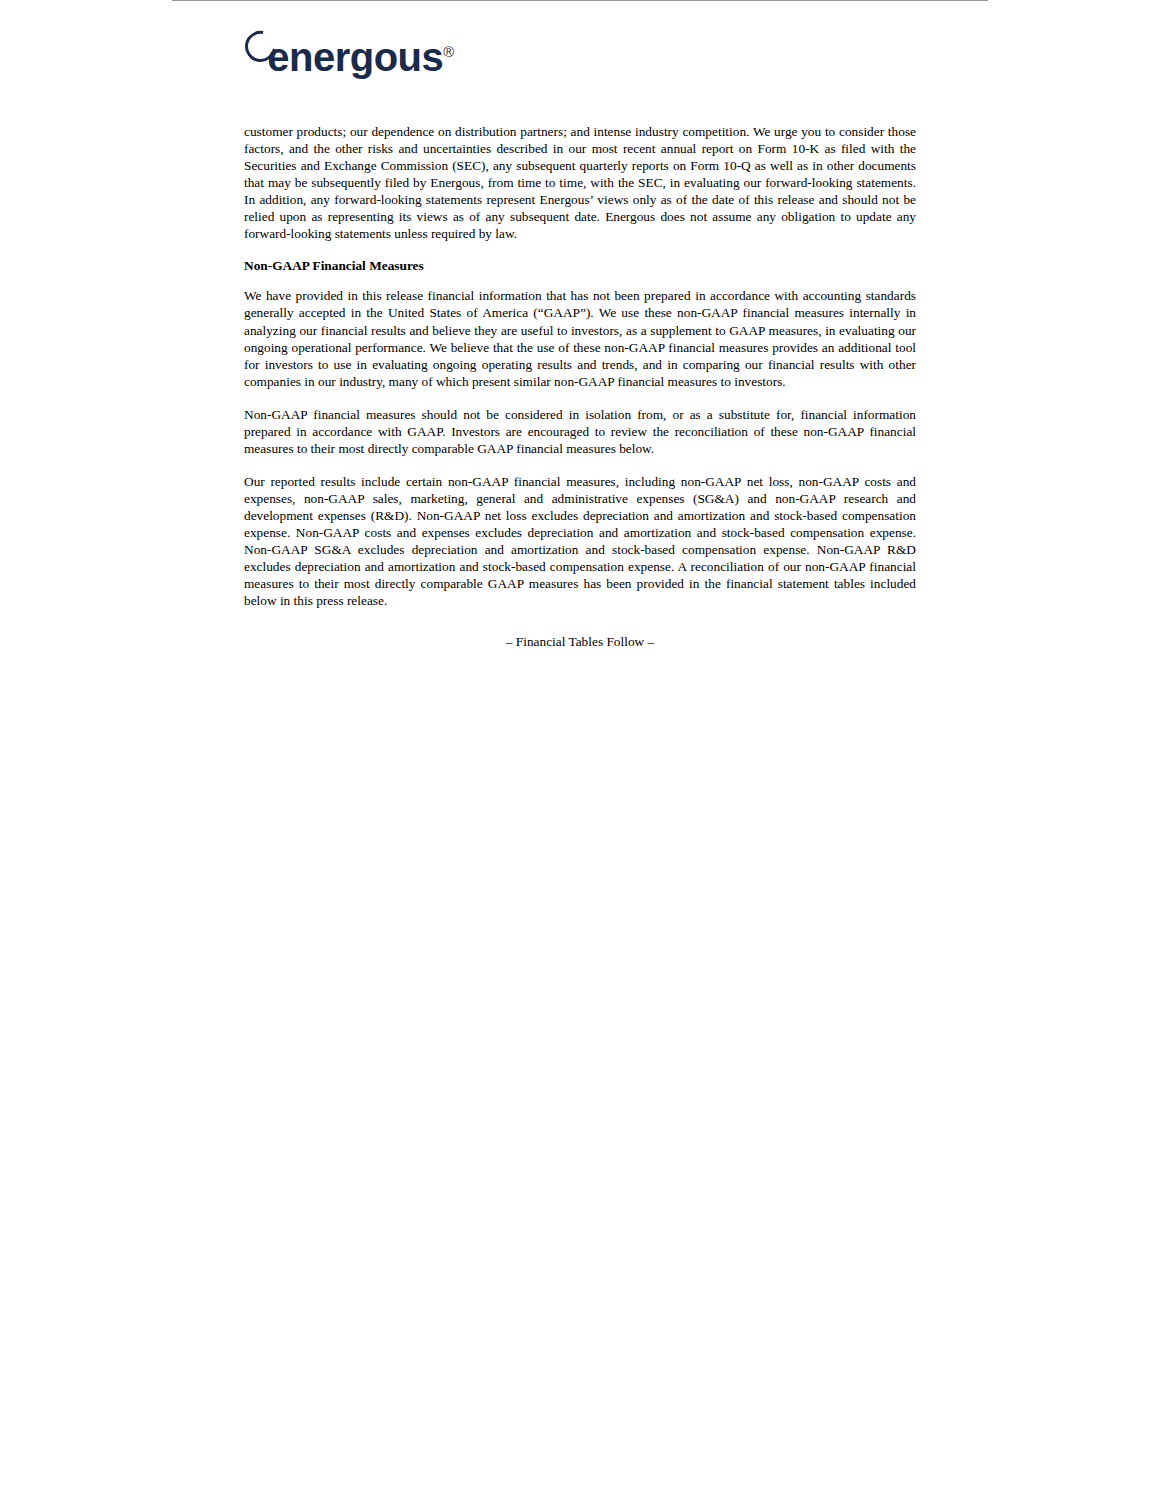energous®
customer products; our dependence on distribution partners; and intense industry competition. We urge you to consider those factors, and the other risks and uncertainties described in our most recent annual report on Form 10-K as filed with the Securities and Exchange Commission (SEC), any subsequent quarterly reports on Form 10-Q as well as in other documents that may be subsequently filed by Energous, from time to time, with the SEC, in evaluating our forward-looking statements. In addition, any forward-looking statements represent Energous’ views only as of the date of this release and should not be relied upon as representing its views as of any subsequent date. Energous does not assume any obligation to update any forward-looking statements unless required by law.
Non-GAAP Financial Measures
We have provided in this release financial information that has not been prepared in accordance with accounting standards generally accepted in the United States of America (“GAAP”). We use these non-GAAP financial measures internally in analyzing our financial results and believe they are useful to investors, as a supplement to GAAP measures, in evaluating our ongoing operational performance. We believe that the use of these non-GAAP financial measures provides an additional tool for investors to use in evaluating ongoing operating results and trends, and in comparing our financial results with other companies in our industry, many of which present similar non-GAAP financial measures to investors.
Non-GAAP financial measures should not be considered in isolation from, or as a substitute for, financial information prepared in accordance with GAAP. Investors are encouraged to review the reconciliation of these non-GAAP financial measures to their most directly comparable GAAP financial measures below.
Our reported results include certain non-GAAP financial measures, including non-GAAP net loss, non-GAAP costs and expenses, non-GAAP sales, marketing, general and administrative expenses (SG&A) and non-GAAP research and development expenses (R&D). Non-GAAP net loss excludes depreciation and amortization and stock-based compensation expense. Non-GAAP costs and expenses excludes depreciation and amortization and stock-based compensation expense. Non-GAAP SG&A excludes depreciation and amortization and stock-based compensation expense. Non-GAAP R&D excludes depreciation and amortization and stock-based compensation expense. A reconciliation of our non-GAAP financial measures to their most directly comparable GAAP measures has been provided in the financial statement tables included below in this press release.
– Financial Tables Follow –